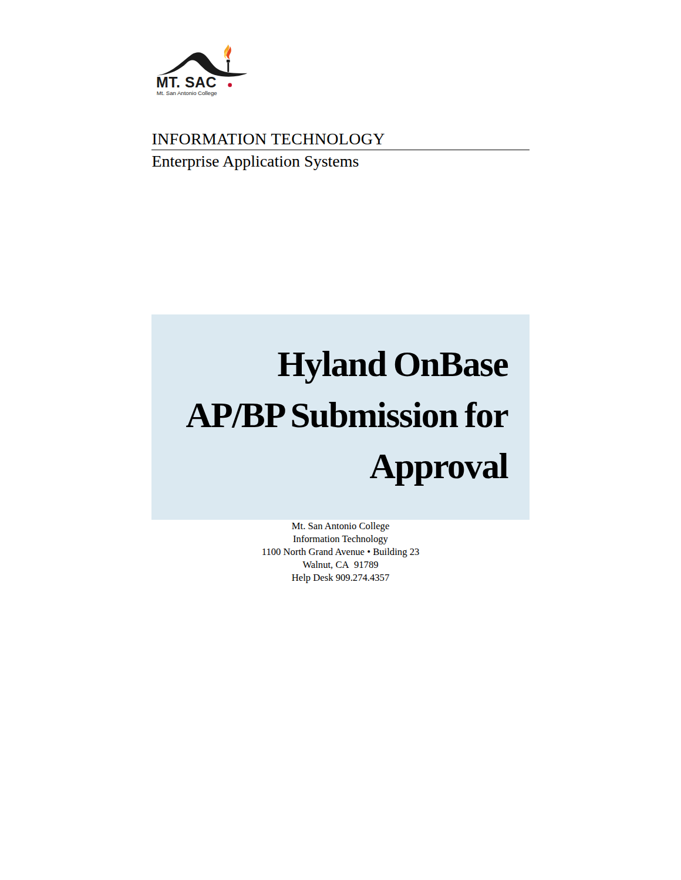MT. SAC Mt. San Antonio College
INFORMATION TECHNOLOGY
Enterprise Application Systems
Hyland OnBase AP/BP Submission for Approval
Mt. San Antonio College
Information Technology
1100 North Grand Avenue • Building 23
Walnut, CA 91789
Help Desk 909.274.4357